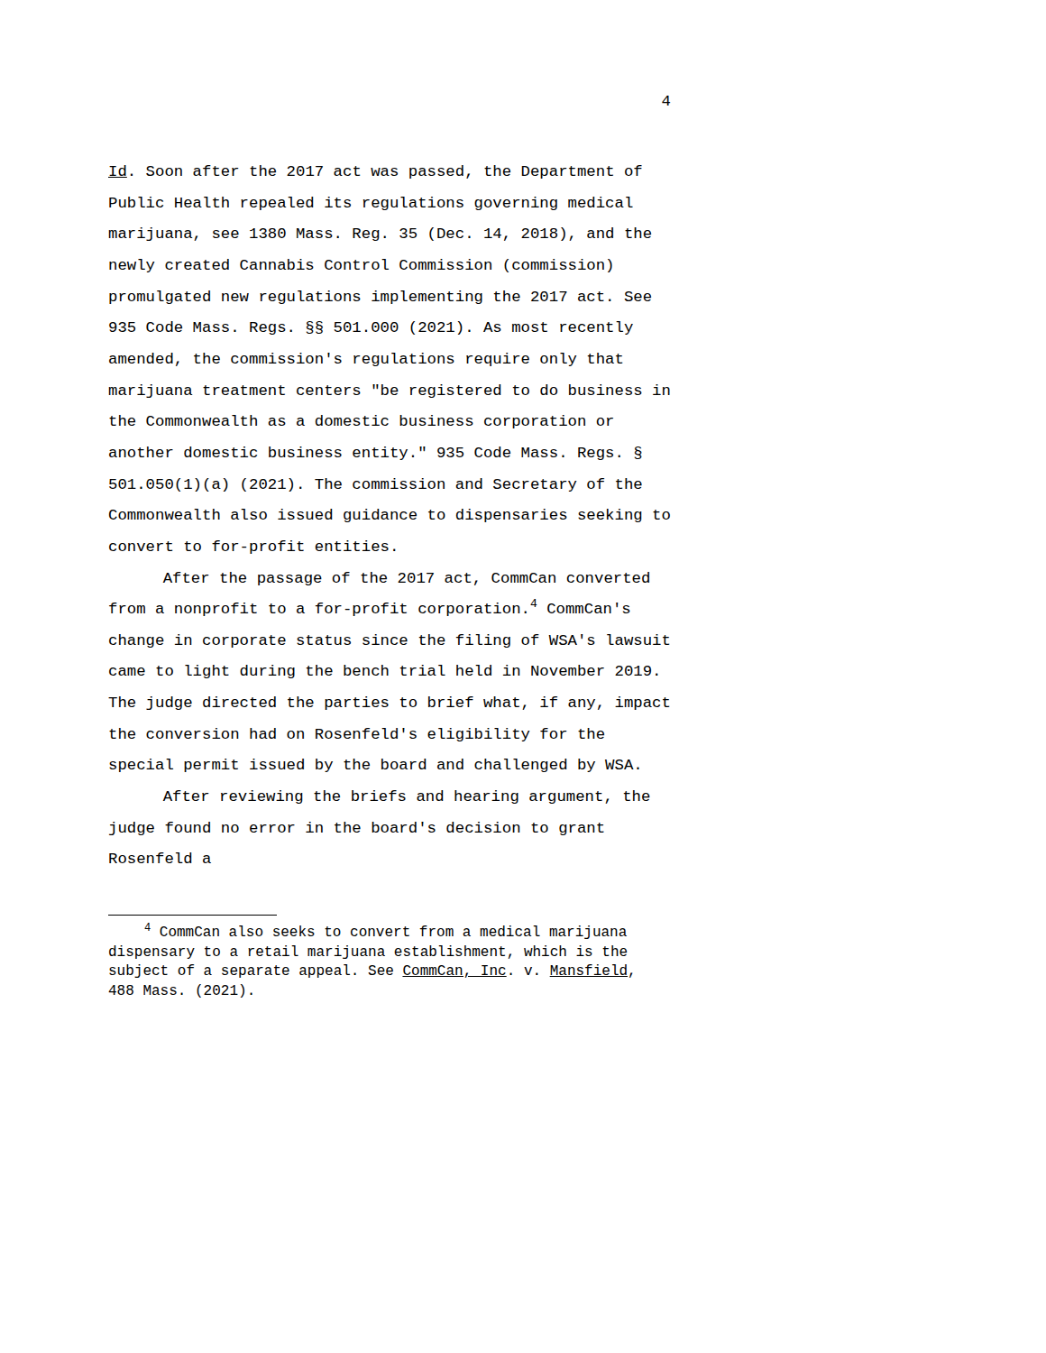4
Id. Soon after the 2017 act was passed, the Department of Public Health repealed its regulations governing medical marijuana, see 1380 Mass. Reg. 35 (Dec. 14, 2018), and the newly created Cannabis Control Commission (commission) promulgated new regulations implementing the 2017 act. See 935 Code Mass. Regs. §§ 501.000 (2021). As most recently amended, the commission's regulations require only that marijuana treatment centers "be registered to do business in the Commonwealth as a domestic business corporation or another domestic business entity." 935 Code Mass. Regs. § 501.050(1)(a) (2021). The commission and Secretary of the Commonwealth also issued guidance to dispensaries seeking to convert to for-profit entities.
After the passage of the 2017 act, CommCan converted from a nonprofit to a for-profit corporation.4 CommCan's change in corporate status since the filing of WSA's lawsuit came to light during the bench trial held in November 2019. The judge directed the parties to brief what, if any, impact the conversion had on Rosenfeld's eligibility for the special permit issued by the board and challenged by WSA.
After reviewing the briefs and hearing argument, the judge found no error in the board's decision to grant Rosenfeld a
4 CommCan also seeks to convert from a medical marijuana dispensary to a retail marijuana establishment, which is the subject of a separate appeal. See CommCan, Inc. v. Mansfield, 488 Mass. (2021).